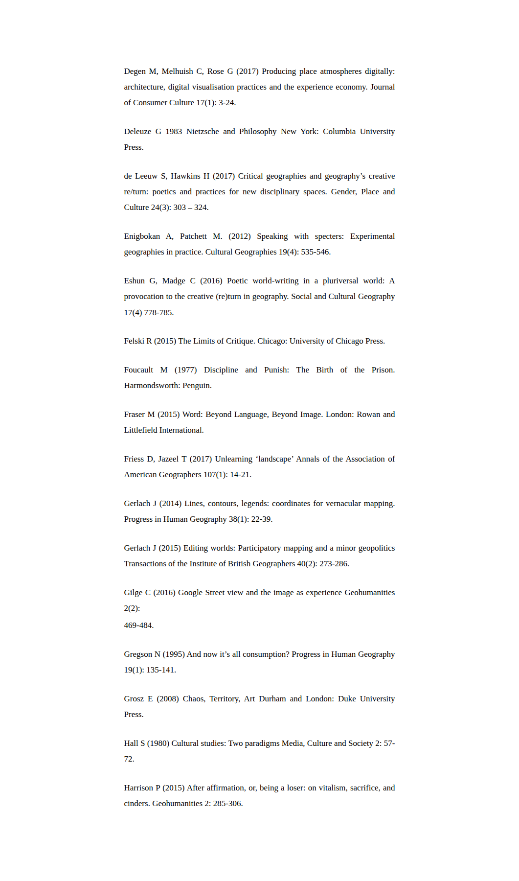Degen M, Melhuish C, Rose G (2017) Producing place atmospheres digitally: architecture, digital visualisation practices and the experience economy. Journal of Consumer Culture 17(1): 3-24.
Deleuze G 1983 Nietzsche and Philosophy New York: Columbia University Press.
de Leeuw S, Hawkins H (2017) Critical geographies and geography’s creative re/turn: poetics and practices for new disciplinary spaces. Gender, Place and Culture 24(3): 303 – 324.
Enigbokan A, Patchett M. (2012) Speaking with specters: Experimental geographies in practice. Cultural Geographies 19(4): 535-546.
Eshun G, Madge C (2016) Poetic world-writing in a pluriversal world: A provocation to the creative (re)turn in geography. Social and Cultural Geography 17(4) 778-785.
Felski R (2015) The Limits of Critique. Chicago: University of Chicago Press.
Foucault M (1977) Discipline and Punish: The Birth of the Prison. Harmondsworth: Penguin.
Fraser M (2015) Word: Beyond Language, Beyond Image. London: Rowan and Littlefield International.
Friess D, Jazeel T (2017) Unlearning ‘landscape’ Annals of the Association of American Geographers 107(1): 14-21.
Gerlach J (2014) Lines, contours, legends: coordinates for vernacular mapping. Progress in Human Geography 38(1): 22-39.
Gerlach J (2015) Editing worlds: Participatory mapping and a minor geopolitics Transactions of the Institute of British Geographers 40(2): 273-286.
Gilge C (2016) Google Street view and the image as experience Geohumanities 2(2):
469-484.
Gregson N (1995) And now it’s all consumption? Progress in Human Geography 19(1): 135-141.
Grosz E (2008) Chaos, Territory, Art Durham and London: Duke University Press.
Hall S (1980) Cultural studies: Two paradigms Media, Culture and Society 2: 57-72.
Harrison P (2015) After affirmation, or, being a loser: on vitalism, sacrifice, and cinders. Geohumanities 2: 285-306.